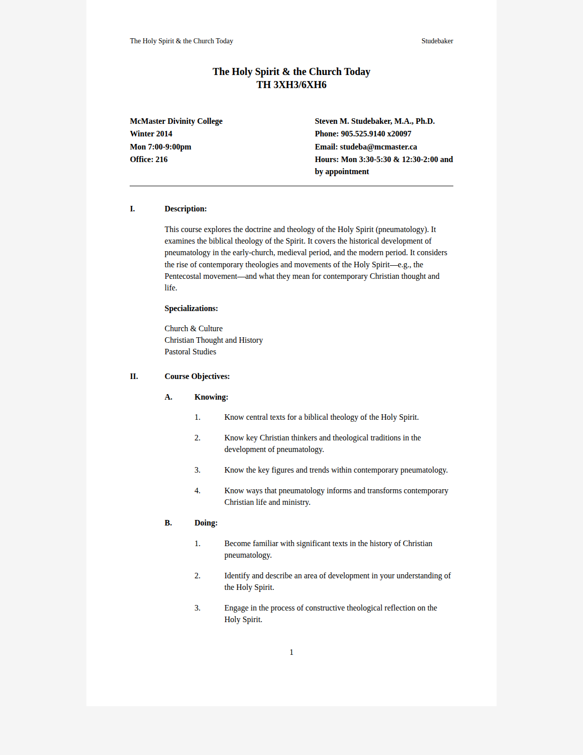The Holy Spirit & the Church Today Studebaker
The Holy Spirit & the Church Today
TH 3XH3/6XH6
McMaster Divinity College
Winter 2014
Mon 7:00-9:00pm
Office: 216
Steven M. Studebaker, M.A., Ph.D.
Phone: 905.525.9140 x20097
Email: studeba@mcmaster.ca
Hours: Mon 3:30-5:30 & 12:30-2:00 and by appointment
I. Description:
This course explores the doctrine and theology of the Holy Spirit (pneumatology). It examines the biblical theology of the Spirit. It covers the historical development of pneumatology in the early-church, medieval period, and the modern period. It considers the rise of contemporary theologies and movements of the Holy Spirit—e.g., the Pentecostal movement—and what they mean for contemporary Christian thought and life.
Specializations:
Church & Culture
Christian Thought and History
Pastoral Studies
II. Course Objectives:
A. Knowing:
1. Know central texts for a biblical theology of the Holy Spirit.
2. Know key Christian thinkers and theological traditions in the development of pneumatology.
3. Know the key figures and trends within contemporary pneumatology.
4. Know ways that pneumatology informs and transforms contemporary Christian life and ministry.
B. Doing:
1. Become familiar with significant texts in the history of Christian pneumatology.
2. Identify and describe an area of development in your understanding of the Holy Spirit.
3. Engage in the process of constructive theological reflection on the Holy Spirit.
1